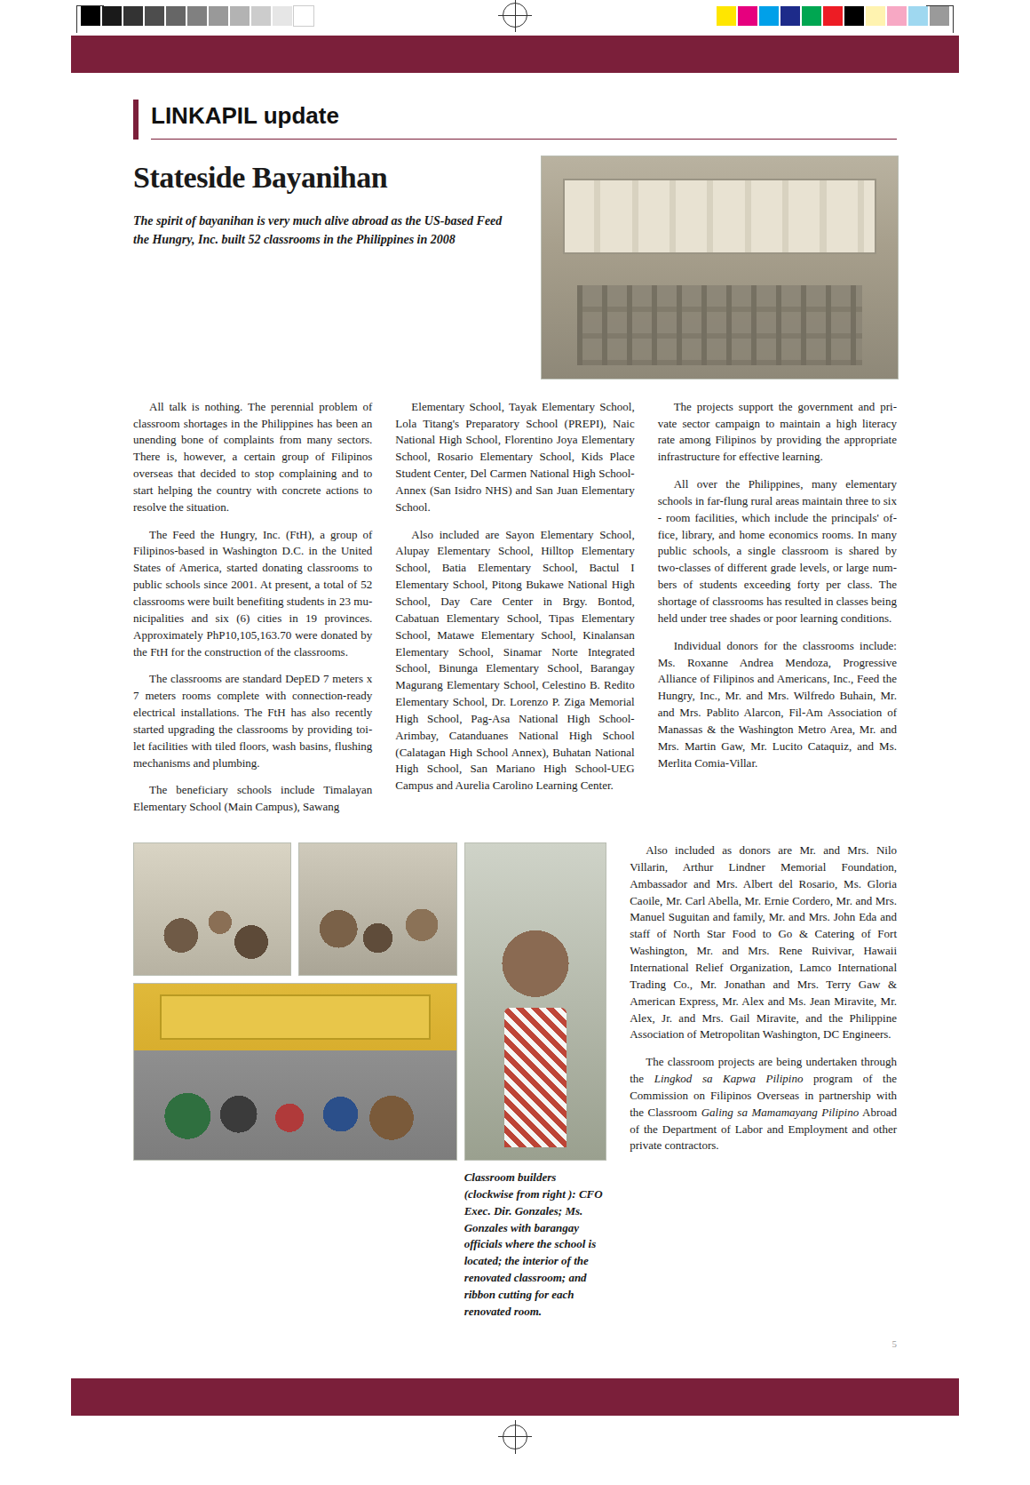LINKAPIL update
Stateside Bayanihan
The spirit of bayanihan is very much alive abroad as the US-based Feed the Hungry, Inc. built 52 classrooms in the Philippines in 2008
All talk is nothing. The perennial problem of classroom shortages in the Philippines has been an unending bone of complaints from many sectors. There is, however, a certain group of Filipinos overseas that decided to stop complaining and to start helping the country with concrete actions to resolve the situation.
The Feed the Hungry, Inc. (FtH), a group of Filipinos-based in Washington D.C. in the United States of America, started donating classrooms to public schools since 2001. At present, a total of 52 classrooms were built benefiting students in 23 municipalities and six (6) cities in 19 provinces. Approximately PhP10,105,163.70 were donated by the FtH for the construction of the classrooms.
The classrooms are standard DepED 7 meters x 7 meters rooms complete with connection-ready electrical installations. The FtH has also recently started upgrading the classrooms by providing toilet facilities with tiled floors, wash basins, flushing mechanisms and plumbing.
The beneficiary schools include Timalayan Elementary School (Main Campus), Sawang
Elementary School, Tayak Elementary School, Lola Titang's Preparatory School (PREPI), Naic National High School, Florentino Joya Elementary School, Rosario Elementary School, Kids Place Student Center, Del Carmen National High School-Annex (San Isidro NHS) and San Juan Elementary School.
Also included are Sayon Elementary School, Alupay Elementary School, Hilltop Elementary School, Batia Elementary School, Bactul I Elementary School, Pitong Bukawe National High School, Day Care Center in Brgy. Bontod, Cabatuan Elementary School, Tipas Elementary School, Matawe Elementary School, Kinalansan Elementary School, Sinamar Norte Integrated School, Binunga Elementary School, Barangay Magurang Elementary School, Celestino B. Redito Elementary School, Dr. Lorenzo P. Ziga Memorial High School, Pag-Asa National High School-Arimbay, Catanduanes National High School (Calatagan High School Annex), Buhatan National High School, San Mariano High School-UEG Campus and Aurelia Carolino Learning Center.
The projects support the government and private sector campaign to maintain a high literacy rate among Filipinos by providing the appropriate infrastructure for effective learning.
All over the Philippines, many elementary schools in far-flung rural areas maintain three to six - room facilities, which include the principals' office, library, and home economics rooms. In many public schools, a single classroom is shared by two-classes of different grade levels, or large numbers of students exceeding forty per class. The shortage of classrooms has resulted in classes being held under tree shades or poor learning conditions.
Individual donors for the classrooms include: Ms. Roxanne Andrea Mendoza, Progressive Alliance of Filipinos and Americans, Inc., Feed the Hungry, Inc., Mr. and Mrs. Wilfredo Buhain, Mr. and Mrs. Pablito Alarcon, Fil-Am Association of Manassas & the Washington Metro Area, Mr. and Mrs. Martin Gaw, Mr. Lucito Cataquiz, and Ms. Merlita Comia-Villar.
Classroom builders (clockwise from right ): CFO Exec. Dir. Gonzales; Ms. Gonzales with barangay officials where the school is located; the interior of the renovated classroom; and ribbon cutting for each renovated room.
Also included as donors are Mr. and Mrs. Nilo Villarin, Arthur Lindner Memorial Foundation, Ambassador and Mrs. Albert del Rosario, Ms. Gloria Caoile, Mr. Carl Abella, Mr. Ernie Cordero, Mr. and Mrs. Manuel Suguitan and family, Mr. and Mrs. John Eda and staff of North Star Food to Go & Catering of Fort Washington, Mr. and Mrs. Rene Ruivivar, Hawaii International Relief Organization, Lamco International Trading Co., Mr. Jonathan and Mrs. Terry Gaw & American Express, Mr. Alex and Ms. Jean Miravite, Mr. Alex, Jr. and Mrs. Gail Miravite, and the Philippine Association of Metropolitan Washington, DC Engineers.
The classroom projects are being undertaken through the Lingkod sa Kapwa Pilipino program of the Commission on Filipinos Overseas in partnership with the Classroom Galing sa Mamamayang Pilipino Abroad of the Department of Labor and Employment and other private contractors.
5